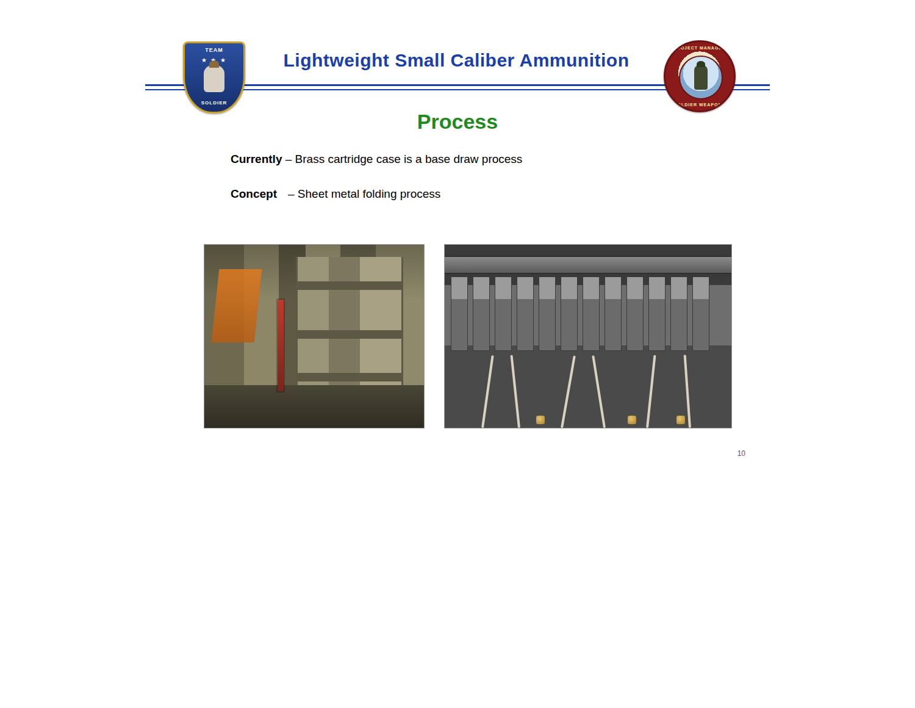Lightweight Small Caliber Ammunition
TEAM
★ ★ ★
SOLDIER
PROJECT MANAGER
SOLDIER WEAPONS
Process
Currently – Brass cartridge case is a base draw process
Concept – Sheet metal folding process
10